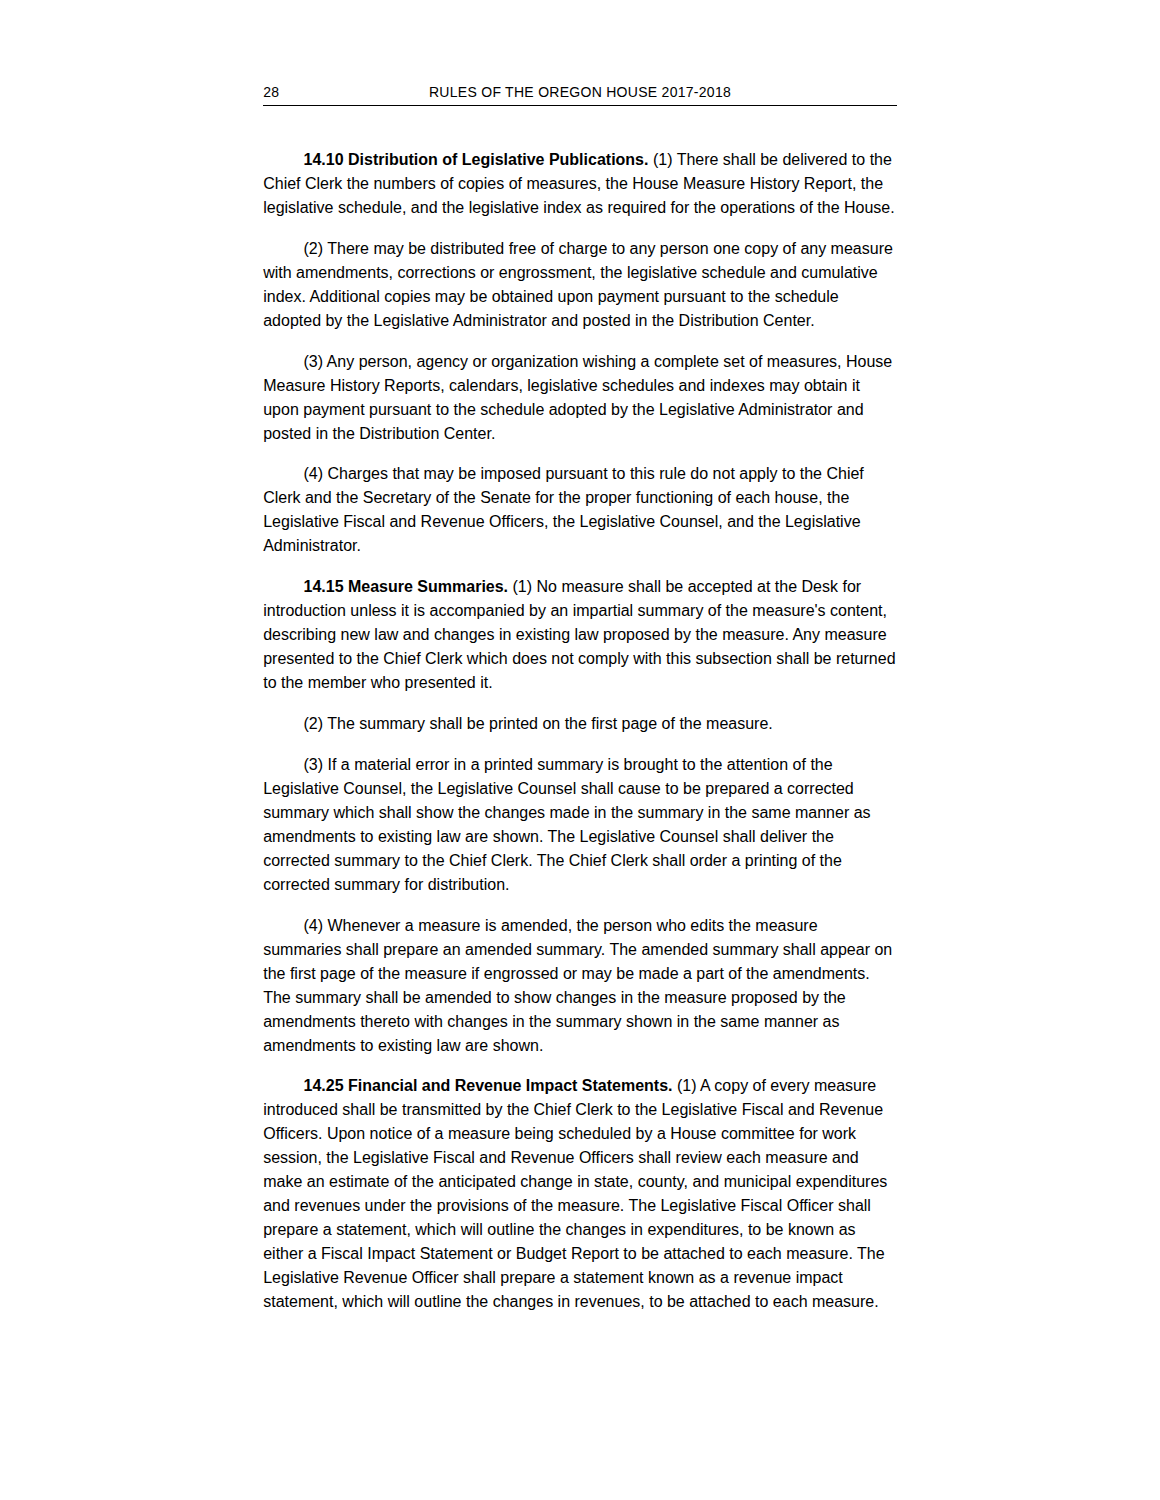28 RULES OF THE OREGON HOUSE 2017-2018
14.10 Distribution of Legislative Publications. (1) There shall be delivered to the Chief Clerk the numbers of copies of measures, the House Measure History Report, the legislative schedule, and the legislative index as required for the operations of the House.
(2) There may be distributed free of charge to any person one copy of any measure with amendments, corrections or engrossment, the legislative schedule and cumulative index. Additional copies may be obtained upon payment pursuant to the schedule adopted by the Legislative Administrator and posted in the Distribution Center.
(3) Any person, agency or organization wishing a complete set of measures, House Measure History Reports, calendars, legislative schedules and indexes may obtain it upon payment pursuant to the schedule adopted by the Legislative Administrator and posted in the Distribution Center.
(4) Charges that may be imposed pursuant to this rule do not apply to the Chief Clerk and the Secretary of the Senate for the proper functioning of each house, the Legislative Fiscal and Revenue Officers, the Legislative Counsel, and the Legislative Administrator.
14.15 Measure Summaries. (1) No measure shall be accepted at the Desk for introduction unless it is accompanied by an impartial summary of the measure's content, describing new law and changes in existing law proposed by the measure. Any measure presented to the Chief Clerk which does not comply with this subsection shall be returned to the member who presented it.
(2) The summary shall be printed on the first page of the measure.
(3) If a material error in a printed summary is brought to the attention of the Legislative Counsel, the Legislative Counsel shall cause to be prepared a corrected summary which shall show the changes made in the summary in the same manner as amendments to existing law are shown. The Legislative Counsel shall deliver the corrected summary to the Chief Clerk. The Chief Clerk shall order a printing of the corrected summary for distribution.
(4) Whenever a measure is amended, the person who edits the measure summaries shall prepare an amended summary. The amended summary shall appear on the first page of the measure if engrossed or may be made a part of the amendments. The summary shall be amended to show changes in the measure proposed by the amendments thereto with changes in the summary shown in the same manner as amendments to existing law are shown.
14.25 Financial and Revenue Impact Statements. (1) A copy of every measure introduced shall be transmitted by the Chief Clerk to the Legislative Fiscal and Revenue Officers. Upon notice of a measure being scheduled by a House committee for work session, the Legislative Fiscal and Revenue Officers shall review each measure and make an estimate of the anticipated change in state, county, and municipal expenditures and revenues under the provisions of the measure. The Legislative Fiscal Officer shall prepare a statement, which will outline the changes in expenditures, to be known as either a Fiscal Impact Statement or Budget Report to be attached to each measure. The Legislative Revenue Officer shall prepare a statement known as a revenue impact statement, which will outline the changes in revenues, to be attached to each measure.